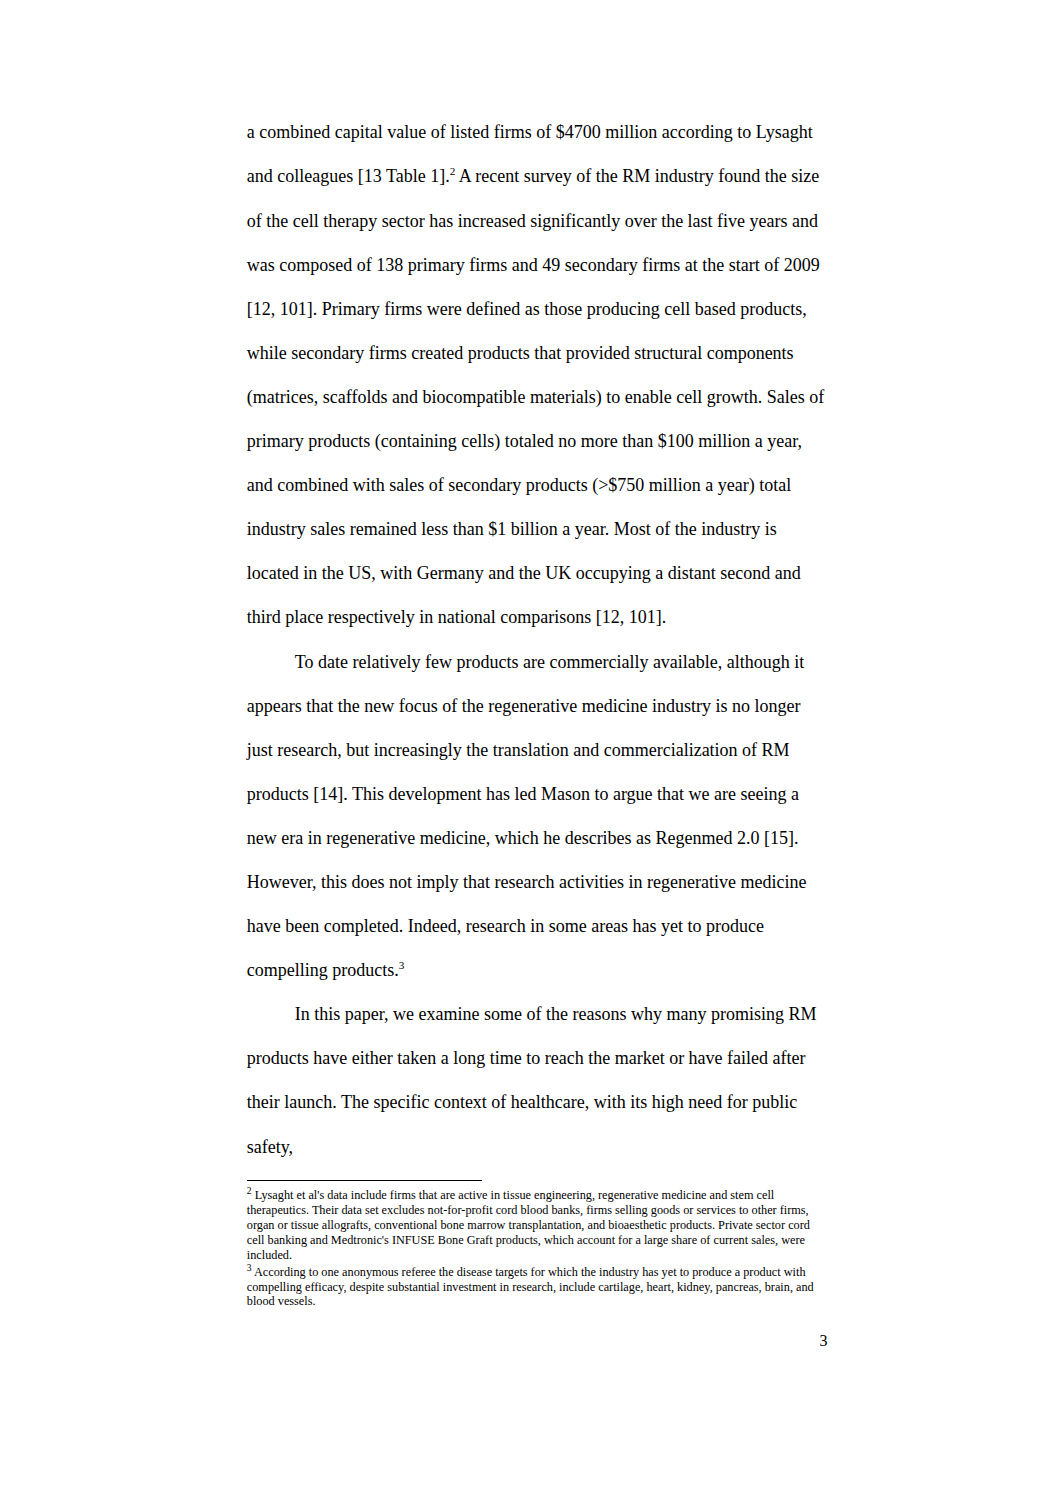a combined capital value of listed firms of $4700 million according to Lysaght and colleagues [13 Table 1].2 A recent survey of the RM industry found the size of the cell therapy sector has increased significantly over the last five years and was composed of 138 primary firms and 49 secondary firms at the start of 2009 [12, 101]. Primary firms were defined as those producing cell based products, while secondary firms created products that provided structural components (matrices, scaffolds and biocompatible materials) to enable cell growth. Sales of primary products (containing cells) totaled no more than $100 million a year, and combined with sales of secondary products (>$750 million a year) total industry sales remained less than $1 billion a year. Most of the industry is located in the US, with Germany and the UK occupying a distant second and third place respectively in national comparisons [12, 101].
To date relatively few products are commercially available, although it appears that the new focus of the regenerative medicine industry is no longer just research, but increasingly the translation and commercialization of RM products [14]. This development has led Mason to argue that we are seeing a new era in regenerative medicine, which he describes as Regenmed 2.0 [15]. However, this does not imply that research activities in regenerative medicine have been completed. Indeed, research in some areas has yet to produce compelling products.3
In this paper, we examine some of the reasons why many promising RM products have either taken a long time to reach the market or have failed after their launch. The specific context of healthcare, with its high need for public safety,
2 Lysaght et al's data include firms that are active in tissue engineering, regenerative medicine and stem cell therapeutics. Their data set excludes not-for-profit cord blood banks, firms selling goods or services to other firms, organ or tissue allografts, conventional bone marrow transplantation, and bioaesthetic products. Private sector cord cell banking and Medtronic's INFUSE Bone Graft products, which account for a large share of current sales, were included.
3 According to one anonymous referee the disease targets for which the industry has yet to produce a product with compelling efficacy, despite substantial investment in research, include cartilage, heart, kidney, pancreas, brain, and blood vessels.
3